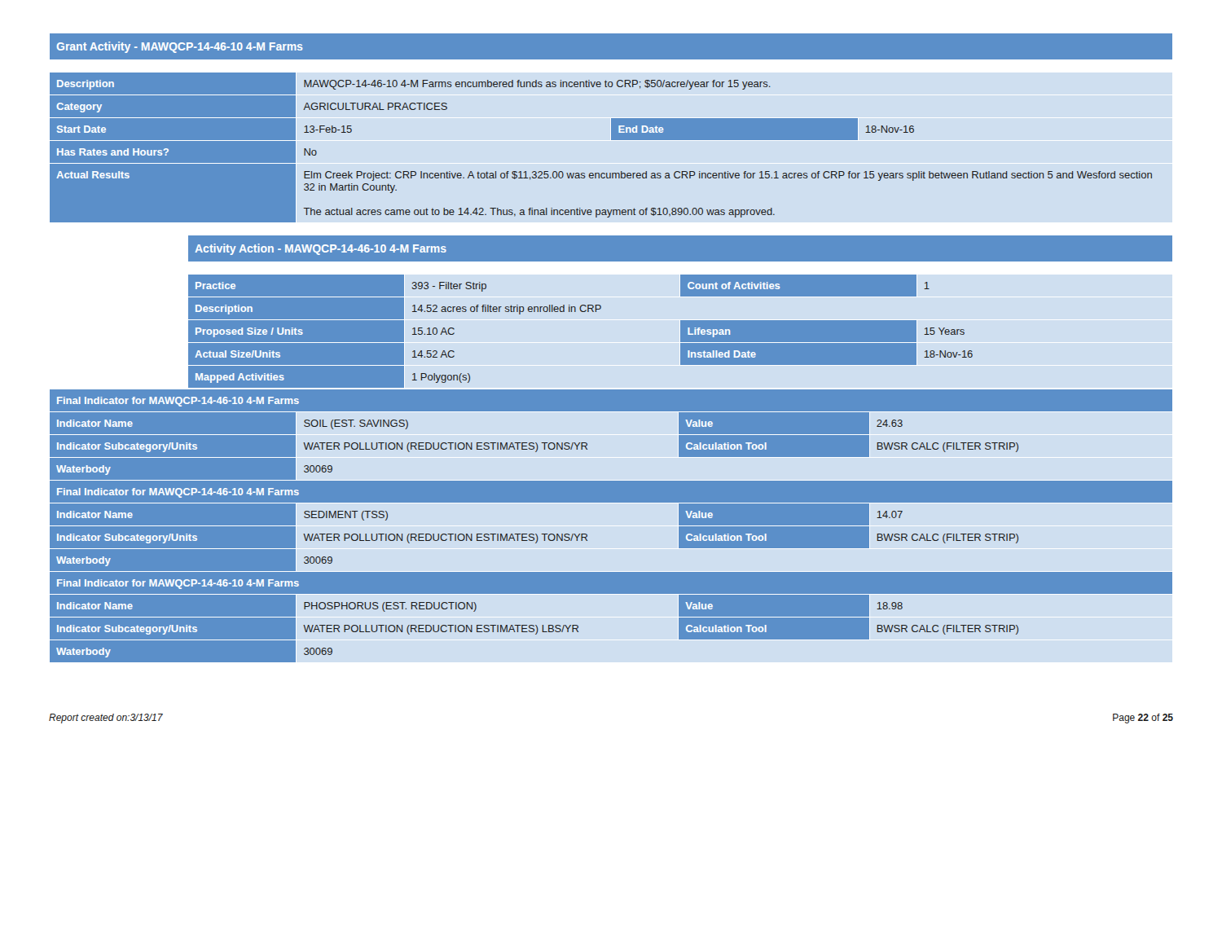| Grant Activity - MAWQCP-14-46-10 4-M Farms |
| Description | MAWQCP-14-46-10 4-M Farms encumbered funds as incentive to CRP; $50/acre/year for 15 years. |
| Category | AGRICULTURAL PRACTICES |
| Start Date | 13-Feb-15 | End Date | 18-Nov-16 |
| Has Rates and Hours? | No |
| Actual Results | Elm Creek Project: CRP Incentive. A total of $11,325.00 was encumbered as a CRP incentive for 15.1 acres of CRP for 15 years split between Rutland section 5 and Wesford section 32 in Martin County. The actual acres came out to be 14.42. Thus, a final incentive payment of $10,890.00 was approved. |
| Activity Action - MAWQCP-14-46-10 4-M Farms |
| Practice | 393 - Filter Strip | Count of Activities | 1 |
| Description | 14.52 acres of filter strip enrolled in CRP |
| Proposed Size / Units | 15.10 AC | Lifespan | 15 Years |
| Actual Size/Units | 14.52 AC | Installed Date | 18-Nov-16 |
| Mapped Activities | 1 Polygon(s) |
| Final Indicator for MAWQCP-14-46-10 4-M Farms |
| Indicator Name | SOIL (EST. SAVINGS) | Value | 24.63 |
| Indicator Subcategory/Units | WATER POLLUTION (REDUCTION ESTIMATES) TONS/YR | Calculation Tool | BWSR CALC (FILTER STRIP) |
| Waterbody | 30069 |
| Final Indicator for MAWQCP-14-46-10 4-M Farms |
| Indicator Name | SEDIMENT (TSS) | Value | 14.07 |
| Indicator Subcategory/Units | WATER POLLUTION (REDUCTION ESTIMATES) TONS/YR | Calculation Tool | BWSR CALC (FILTER STRIP) |
| Waterbody | 30069 |
| Final Indicator for MAWQCP-14-46-10 4-M Farms |
| Indicator Name | PHOSPHORUS (EST. REDUCTION) | Value | 18.98 |
| Indicator Subcategory/Units | WATER POLLUTION (REDUCTION ESTIMATES) LBS/YR | Calculation Tool | BWSR CALC (FILTER STRIP) |
| Waterbody | 30069 |
Report created on:3/13/17
Page 22 of 25